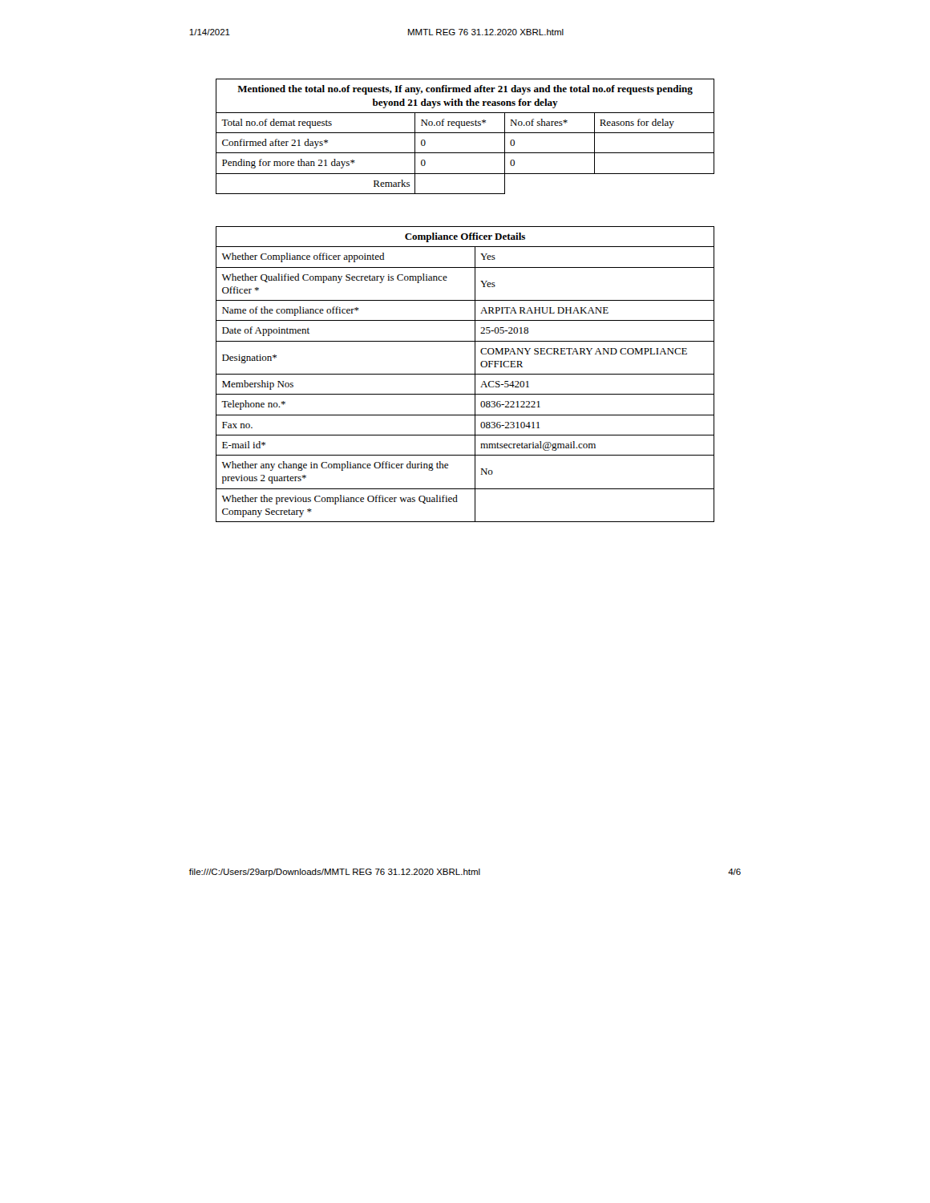1/14/2021
MMTL REG 76 31.12.2020 XBRL.html
| Mentioned the total no.of requests, If any, confirmed after 21 days and the total no.of requests pending beyond 21 days with the reasons for delay |
| Total no.of demat requests | No.of requests* | No.of shares* | Reasons for delay |
| Confirmed after 21 days* | 0 | 0 | |
| Pending for more than 21 days* | 0 | 0 | |
| Remarks | | | |
| Compliance Officer Details |
| Whether Compliance officer appointed | Yes |
| Whether Qualified Company Secretary is Compliance Officer * | Yes |
| Name of the compliance officer* | ARPITA RAHUL DHAKANE |
| Date of Appointment | 25-05-2018 |
| Designation* | COMPANY SECRETARY AND COMPLIANCE OFFICER |
| Membership Nos | ACS-54201 |
| Telephone no.* | 0836-2212221 |
| Fax no. | 0836-2310411 |
| E-mail id* | mmtsecretarial@gmail.com |
| Whether any change in Compliance Officer during the previous 2 quarters* | No |
| Whether the previous Compliance Officer was Qualified Company Secretary * | |
file:///C:/Users/29arp/Downloads/MMTL REG 76 31.12.2020 XBRL.html
4/6